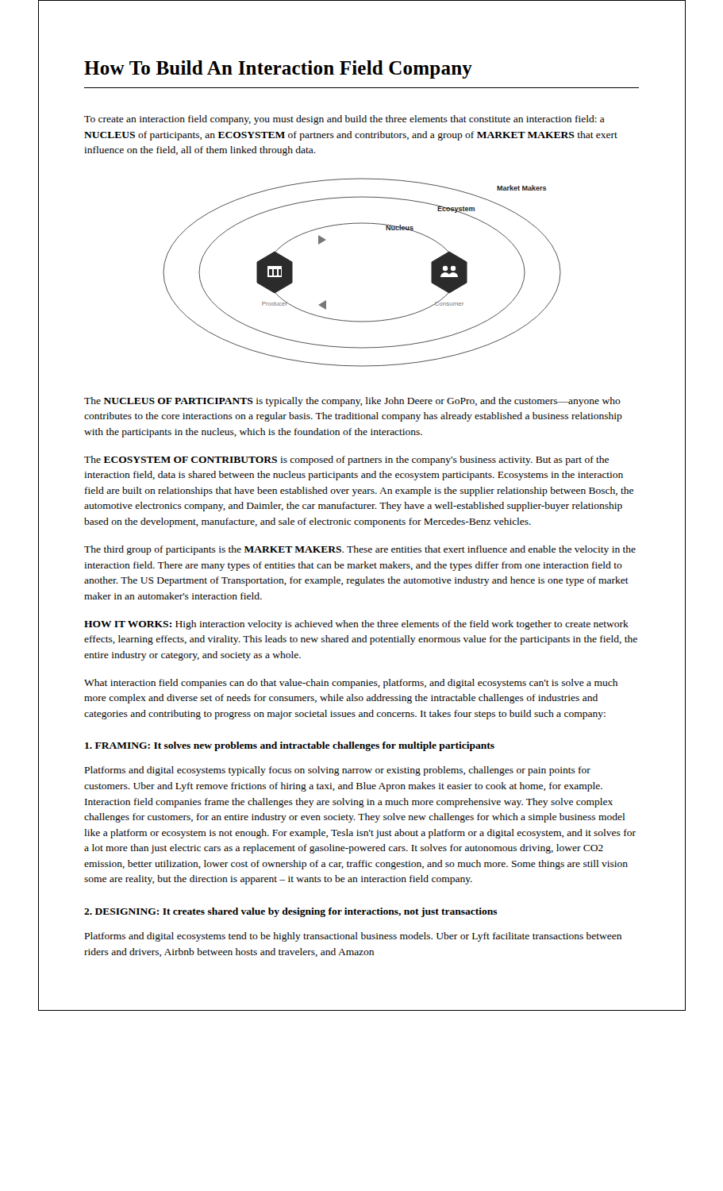How To Build An Interaction Field Company
To create an interaction field company, you must design and build the three elements that constitute an interaction field: a NUCLEUS of participants, an ECOSYSTEM of partners and contributors, and a group of MARKET MAKERS that exert influence on the field, all of them linked through data.
Market Makers Ecosystem Nucleus Producer Consumer
The NUCLEUS OF PARTICIPANTS is typically the company, like John Deere or GoPro, and the customers—anyone who contributes to the core interactions on a regular basis. The traditional company has already established a business relationship with the participants in the nucleus, which is the foundation of the interactions.
The ECOSYSTEM OF CONTRIBUTORS is composed of partners in the company's business activity. But as part of the interaction field, data is shared between the nucleus participants and the ecosystem participants. Ecosystems in the interaction field are built on relationships that have been established over years. An example is the supplier relationship between Bosch, the automotive electronics company, and Daimler, the car manufacturer. They have a well-established supplier-buyer relationship based on the development, manufacture, and sale of electronic components for Mercedes-Benz vehicles.
The third group of participants is the MARKET MAKERS. These are entities that exert influence and enable the velocity in the interaction field. There are many types of entities that can be market makers, and the types differ from one interaction field to another. The US Department of Transportation, for example, regulates the automotive industry and hence is one type of market maker in an automaker's interaction field.
HOW IT WORKS: High interaction velocity is achieved when the three elements of the field work together to create network effects, learning effects, and virality. This leads to new shared and potentially enormous value for the participants in the field, the entire industry or category, and society as a whole.
What interaction field companies can do that value-chain companies, platforms, and digital ecosystems can't is solve a much more complex and diverse set of needs for consumers, while also addressing the intractable challenges of industries and categories and contributing to progress on major societal issues and concerns. It takes four steps to build such a company:
1. FRAMING: It solves new problems and intractable challenges for multiple participants
Platforms and digital ecosystems typically focus on solving narrow or existing problems, challenges or pain points for customers. Uber and Lyft remove frictions of hiring a taxi, and Blue Apron makes it easier to cook at home, for example. Interaction field companies frame the challenges they are solving in a much more comprehensive way. They solve complex challenges for customers, for an entire industry or even society. They solve new challenges for which a simple business model like a platform or ecosystem is not enough. For example, Tesla isn't just about a platform or a digital ecosystem, and it solves for a lot more than just electric cars as a replacement of gasoline-powered cars. It solves for autonomous driving, lower CO2 emission, better utilization, lower cost of ownership of a car, traffic congestion, and so much more. Some things are still vision some are reality, but the direction is apparent – it wants to be an interaction field company.
2. DESIGNING: It creates shared value by designing for interactions, not just transactions
Platforms and digital ecosystems tend to be highly transactional business models. Uber or Lyft facilitate transactions between riders and drivers, Airbnb between hosts and travelers, and Amazon